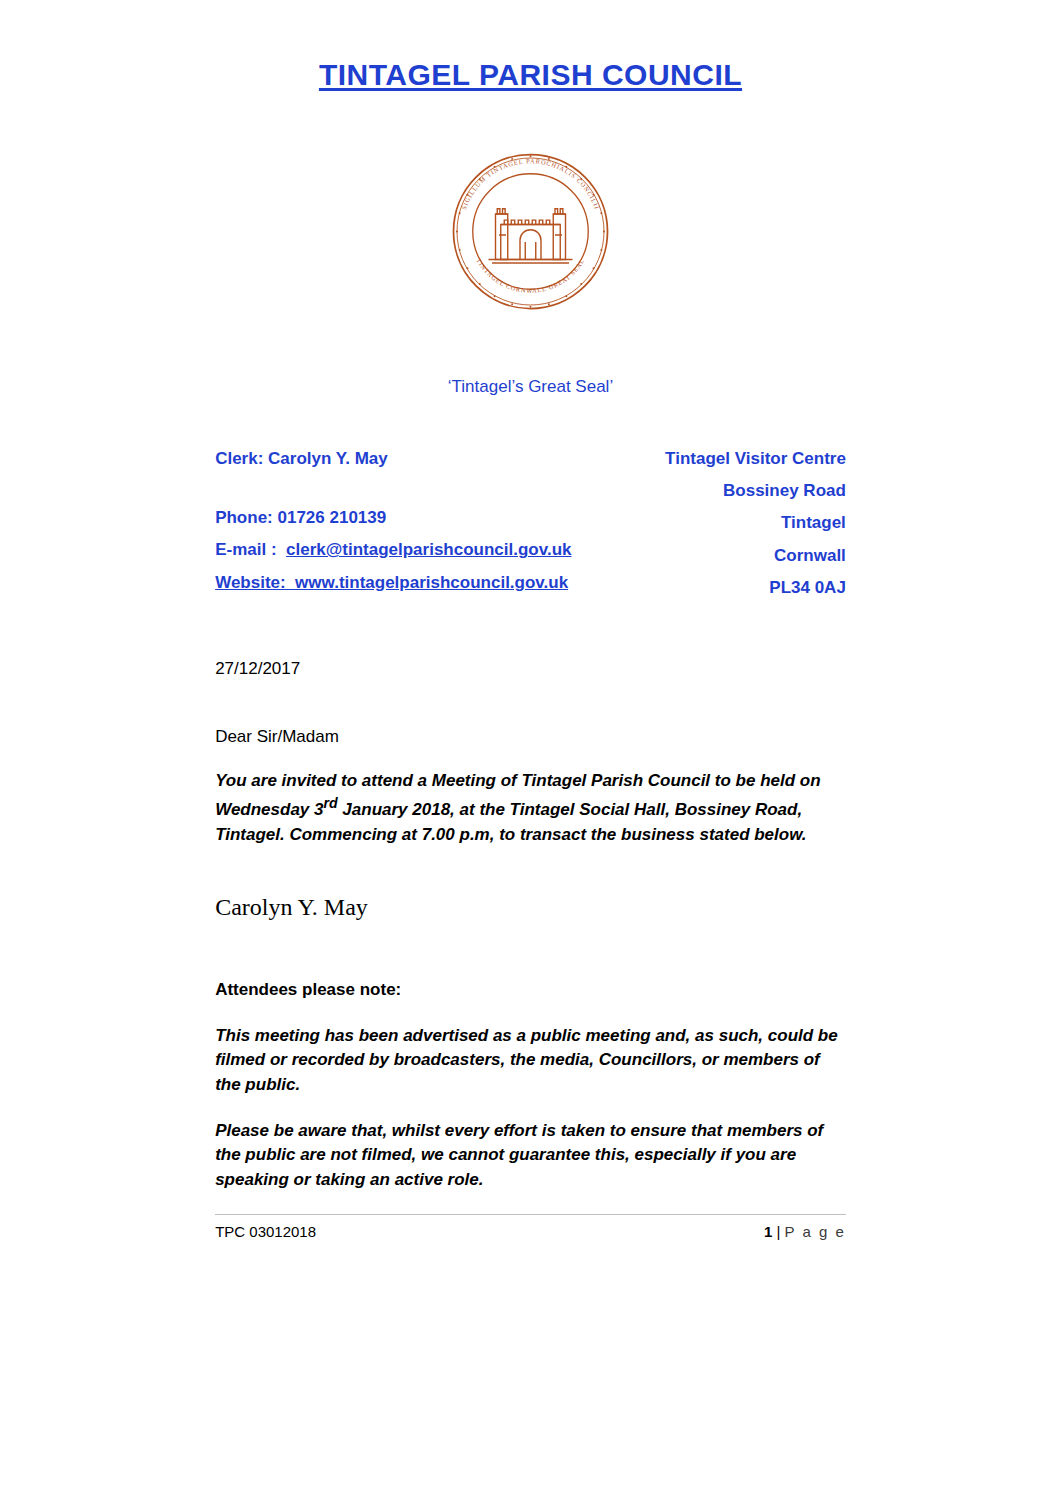TINTAGEL PARISH COUNCIL
SIGILLUM TINTAGEL PAROCHIALIS CONCILII TINTAGEL CORNWALL GREAT SEAL
‘Tintagel’s Great Seal’
Clerk: Carolyn Y. May
Phone: 01726 210139
E-mail : clerk@tintagelparishcouncil.gov.uk
Website: www.tintagelparishcouncil.gov.uk
Tintagel Visitor Centre
Bossiney Road
Tintagel
Cornwall
PL34 0AJ
27/12/2017
Dear Sir/Madam
You are invited to attend a Meeting of Tintagel Parish Council to be held on Wednesday 3rd January 2018, at the Tintagel Social Hall, Bossiney Road, Tintagel. Commencing at 7.00 p.m, to transact the business stated below.
Carolyn Y. May
Attendees please note:
This meeting has been advertised as a public meeting and, as such, could be filmed or recorded by broadcasters, the media, Councillors, or members of the public.
Please be aware that, whilst every effort is taken to ensure that members of the public are not filmed, we cannot guarantee this, especially if you are speaking or taking an active role.
TPC 03012018 1 | P a g e